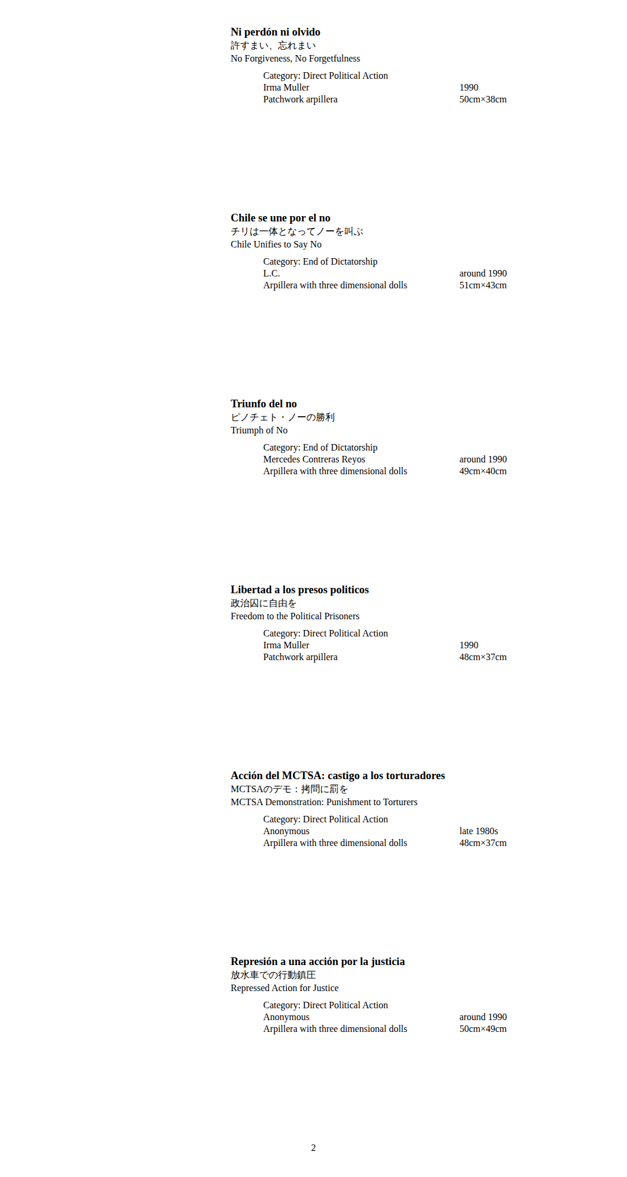Ni perdón ni olvido
許すまい、忘れまい
No Forgiveness, No Forgetfulness
| Category: Direct Political Action | |
| Irma Muller | 1990 |
| Patchwork arpillera | 50cm×38cm |
Chile se une por el no
チリは一体となってノーを叫ぶ
Chile Unifies to Say No
| Category: End of Dictatorship | |
| L.C. | around 1990 |
| Arpillera with three dimensional dolls | 51cm×43cm |
Triunfo del no
ピノチェト・ノーの勝利
Triumph of No
| Category: End of Dictatorship | |
| Mercedes Contreras Reyos | around 1990 |
| Arpillera with three dimensional dolls | 49cm×40cm |
Libertad a los presos politicos
政治囚に自由を
Freedom to the Political Prisoners
| Category: Direct Political Action | |
| Irma Muller | 1990 |
| Patchwork arpillera | 48cm×37cm |
Acción del MCTSA: castigo a los torturadores
MCTSAのデモ：拷問に罰を
MCTSA Demonstration: Punishment to Torturers
| Category: Direct Political Action | |
| Anonymous | late 1980s |
| Arpillera with three dimensional dolls | 48cm×37cm |
Represión a una acción por la justicia
放水車での行動鎮圧
Repressed Action for Justice
| Category: Direct Political Action | |
| Anonymous | around 1990 |
| Arpillera with three dimensional dolls | 50cm×49cm |
2